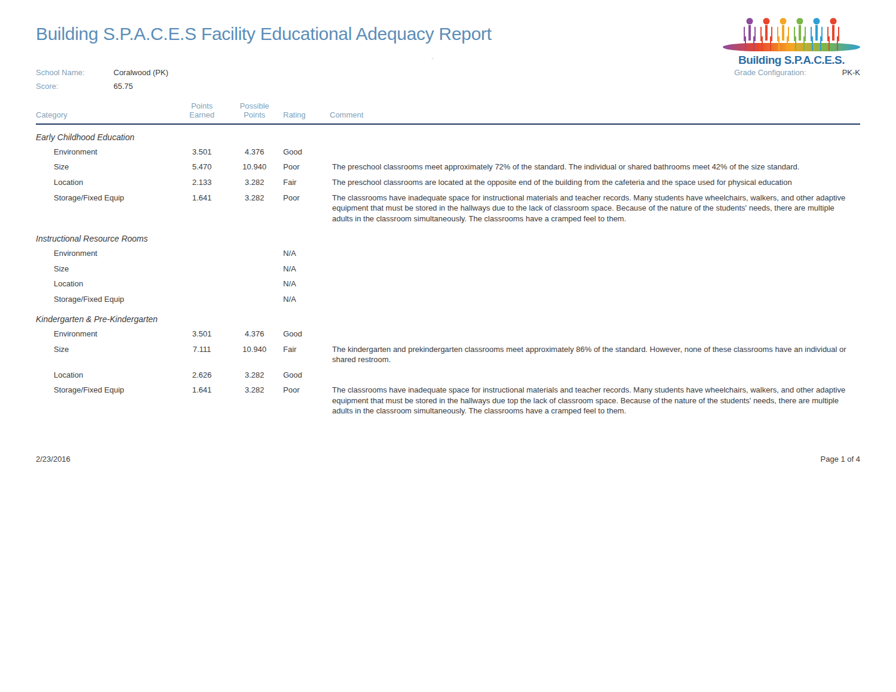Building S.P.A.C.E.S Facility Educational Adequacy Report
Building S.P.A.C.E.S.
-
School Name: Coralwood (PK) Grade Configuration: PK-K
Score: 65.75
| Category | Points Earned | Possible Points | Rating | Comment |
| --- | --- | --- | --- | --- |
| Early Childhood Education |
| Environment | 3.501 | 4.376 | Good | |
| Size | 5.470 | 10.940 | Poor | The preschool classrooms meet approximately 72% of the standard. The individual or shared bathrooms meet 42% of the size standard. |
| Location | 2.133 | 3.282 | Fair | The preschool classrooms are located at the opposite end of the building from the cafeteria and the space used for physical education |
| Storage/Fixed Equip | 1.641 | 3.282 | Poor | The classrooms have inadequate space for instructional materials and teacher records. Many students have wheelchairs, walkers, and other adaptive equipment that must be stored in the hallways due to the lack of classroom space. Because of the nature of the students' needs, there are multiple adults in the classroom simultaneously. The classrooms have a cramped feel to them. |
| Instructional Resource Rooms |
| Environment | | | N/A | |
| Size | | | N/A | |
| Location | | | N/A | |
| Storage/Fixed Equip | | | N/A | |
| Kindergarten & Pre-Kindergarten |
| Environment | 3.501 | 4.376 | Good | |
| Size | 7.111 | 10.940 | Fair | The kindergarten and prekindergarten classrooms meet approximately 86% of the standard. However, none of these classrooms have an individual or shared restroom. |
| Location | 2.626 | 3.282 | Good | |
| Storage/Fixed Equip | 1.641 | 3.282 | Poor | The classrooms have inadequate space for instructional materials and teacher records. Many students have wheelchairs, walkers, and other adaptive equipment that must be stored in the hallways due top the lack of classroom space. Because of the nature of the students' needs, there are multiple adults in the classroom simultaneously. The classrooms have a cramped feel to them. |
2/23/2016
Page 1 of 4